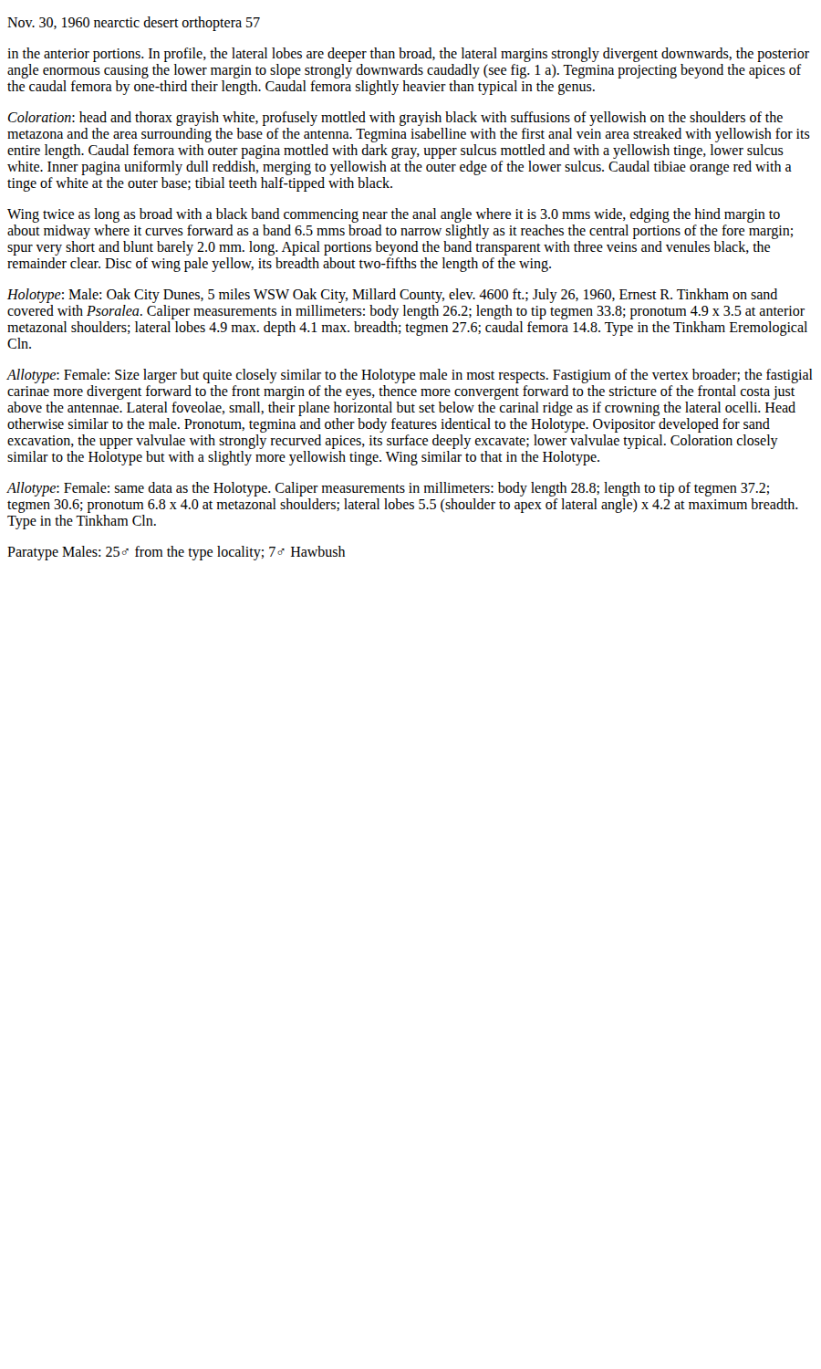Nov. 30, 1960 nearctic desert orthoptera 57
in the anterior portions. In profile, the lateral lobes are deeper than broad, the lateral margins strongly divergent downwards, the posterior angle enormous causing the lower margin to slope strongly downwards caudadly (see fig. 1 a). Tegmina projecting beyond the apices of the caudal femora by one-third their length. Caudal femora slightly heavier than typical in the genus.
Coloration: head and thorax grayish white, profusely mottled with grayish black with suffusions of yellowish on the shoulders of the metazona and the area surrounding the base of the antenna. Tegmina isabelline with the first anal vein area streaked with yellowish for its entire length. Caudal femora with outer pagina mottled with dark gray, upper sulcus mottled and with a yellowish tinge, lower sulcus white. Inner pagina uniformly dull reddish, merging to yellowish at the outer edge of the lower sulcus. Caudal tibiae orange red with a tinge of white at the outer base; tibial teeth half-tipped with black.
Wing twice as long as broad with a black band commencing near the anal angle where it is 3.0 mms wide, edging the hind margin to about midway where it curves forward as a band 6.5 mms broad to narrow slightly as it reaches the central portions of the fore margin; spur very short and blunt barely 2.0 mm. long. Apical portions beyond the band transparent with three veins and venules black, the remainder clear. Disc of wing pale yellow, its breadth about two-fifths the length of the wing.
Holotype: Male: Oak City Dunes, 5 miles WSW Oak City, Millard County, elev. 4600 ft.; July 26, 1960, Ernest R. Tinkham on sand covered with Psoralea. Caliper measurements in millimeters: body length 26.2; length to tip tegmen 33.8; pronotum 4.9 x 3.5 at anterior metazonal shoulders; lateral lobes 4.9 max. depth 4.1 max. breadth; tegmen 27.6; caudal femora 14.8. Type in the Tinkham Eremological Cln.
Allotype: Female: Size larger but quite closely similar to the Holotype male in most respects. Fastigium of the vertex broader; the fastigial carinae more divergent forward to the front margin of the eyes, thence more convergent forward to the stricture of the frontal costa just above the antennae. Lateral foveolae, small, their plane horizontal but set below the carinal ridge as if crowning the lateral ocelli. Head otherwise similar to the male. Pronotum, tegmina and other body features identical to the Holotype. Ovipositor developed for sand excavation, the upper valvulae with strongly recurved apices, its surface deeply excavate; lower valvulae typical. Coloration closely similar to the Holotype but with a slightly more yellowish tinge. Wing similar to that in the Holotype.
Allotype: Female: same data as the Holotype. Caliper measurements in millimeters: body length 28.8; length to tip of tegmen 37.2; tegmen 30.6; pronotum 6.8 x 4.0 at metazonal shoulders; lateral lobes 5.5 (shoulder to apex of lateral angle) x 4.2 at maximum breadth. Type in the Tinkham Cln.
Paratype Males: 25♂ from the type locality; 7♂ Hawbush